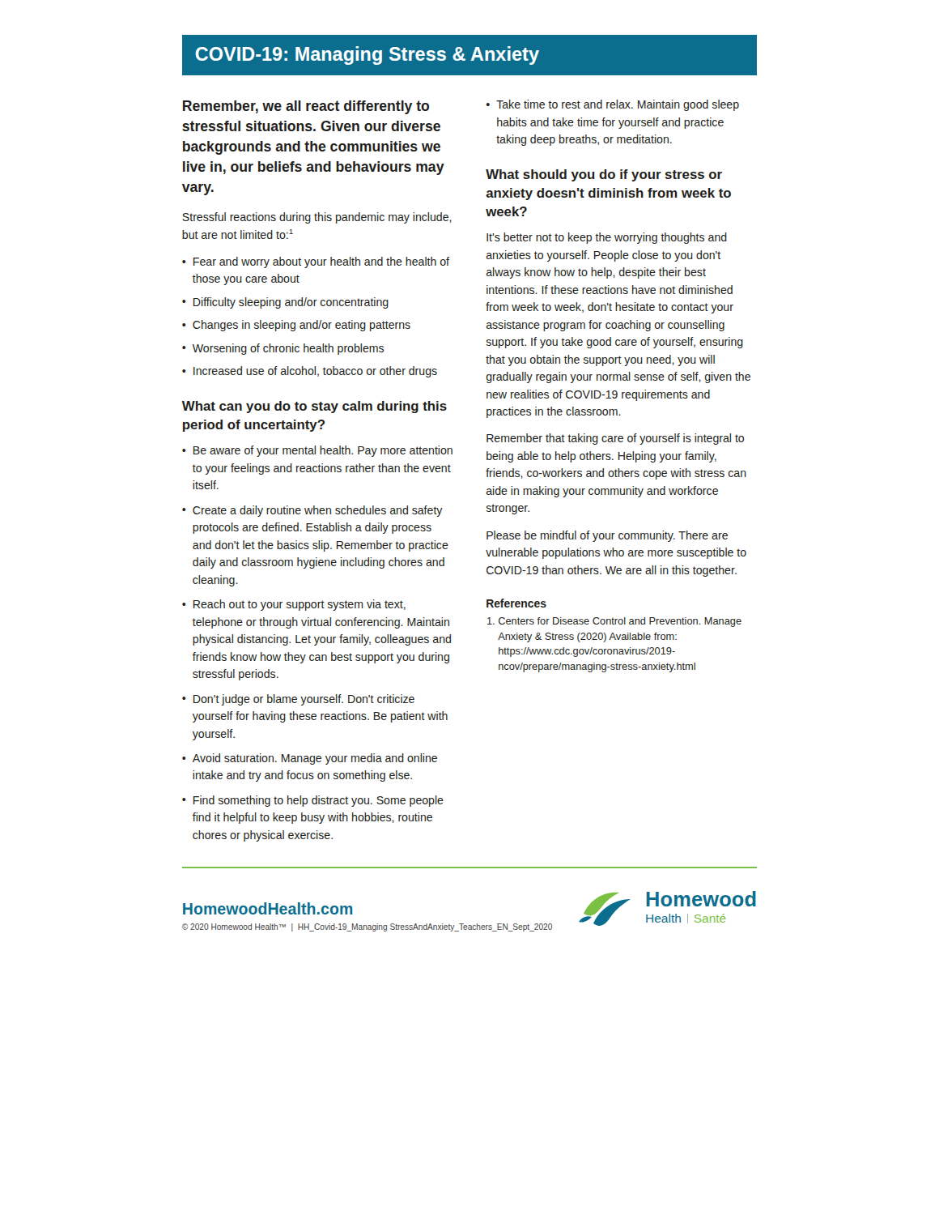COVID-19: Managing Stress & Anxiety
Remember, we all react differently to stressful situations. Given our diverse backgrounds and the communities we live in, our beliefs and behaviours may vary.
Stressful reactions during this pandemic may include, but are not limited to:1
Fear and worry about your health and the health of those you care about
Difficulty sleeping and/or concentrating
Changes in sleeping and/or eating patterns
Worsening of chronic health problems
Increased use of alcohol, tobacco or other drugs
What can you do to stay calm during this period of uncertainty?
Be aware of your mental health. Pay more attention to your feelings and reactions rather than the event itself.
Create a daily routine when schedules and safety protocols are defined. Establish a daily process and don't let the basics slip. Remember to practice daily and classroom hygiene including chores and cleaning.
Reach out to your support system via text, telephone or through virtual conferencing. Maintain physical distancing. Let your family, colleagues and friends know how they can best support you during stressful periods.
Don't judge or blame yourself. Don't criticize yourself for having these reactions. Be patient with yourself.
Avoid saturation. Manage your media and online intake and try and focus on something else.
Find something to help distract you. Some people find it helpful to keep busy with hobbies, routine chores or physical exercise.
Take time to rest and relax. Maintain good sleep habits and take time for yourself and practice taking deep breaths, or meditation.
What should you do if your stress or anxiety doesn't diminish from week to week?
It's better not to keep the worrying thoughts and anxieties to yourself. People close to you don't always know how to help, despite their best intentions. If these reactions have not diminished from week to week, don't hesitate to contact your assistance program for coaching or counselling support. If you take good care of yourself, ensuring that you obtain the support you need, you will gradually regain your normal sense of self, given the new realities of COVID-19 requirements and practices in the classroom.
Remember that taking care of yourself is integral to being able to help others. Helping your family, friends, co-workers and others cope with stress can aide in making your community and workforce stronger.
Please be mindful of your community. There are vulnerable populations who are more susceptible to COVID-19 than others. We are all in this together.
References
Centers for Disease Control and Prevention. Manage Anxiety & Stress (2020) Available from: https://www.cdc.gov/coronavirus/2019-ncov/prepare/managing-stress-anxiety.html
HomewoodHealth.com
© 2020 Homewood Health™ | HH_Covid-19_Managing StressAndAnxiety_Teachers_EN_Sept_2020
Homewood
Health Santé